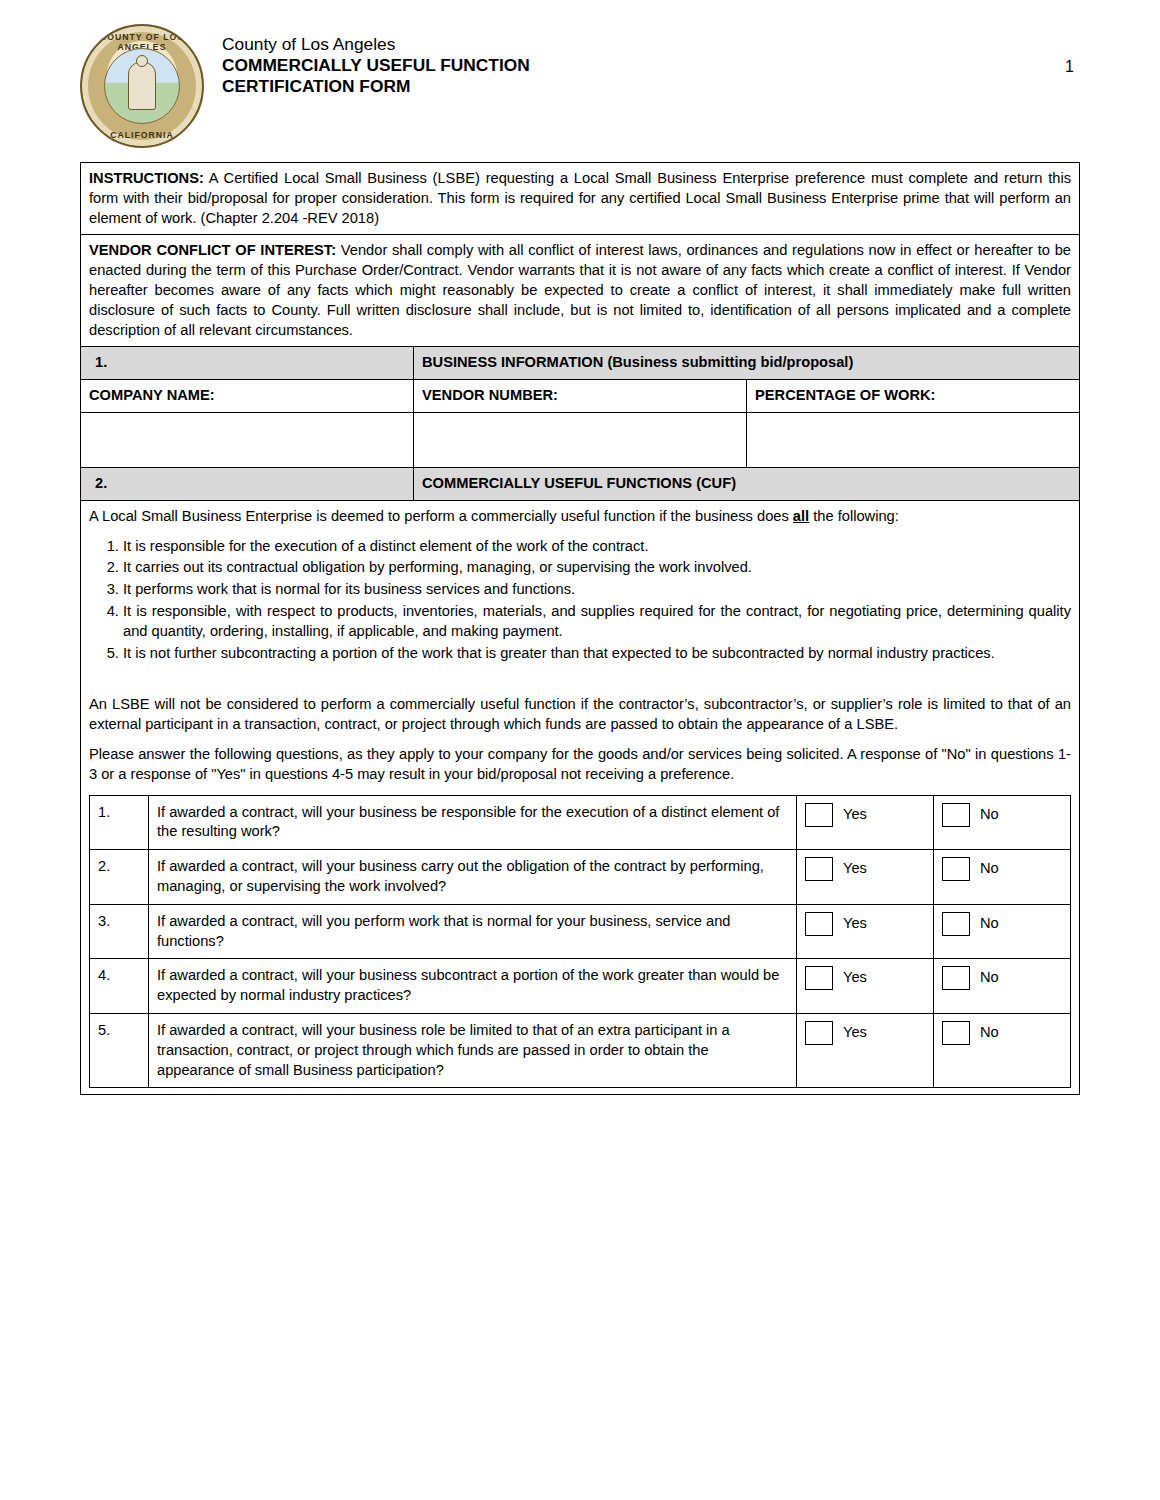COUNTY OF LOS ANGELES CALIFORNIA
County of Los Angeles
COMMERCIALLY USEFUL FUNCTION
CERTIFICATION FORM
1
| INSTRUCTIONS: A Certified Local Small Business (LSBE) requesting a Local Small Business Enterprise preference must complete and return this form with their bid/proposal for proper consideration. This form is required for any certified Local Small Business Enterprise prime that will perform an element of work. (Chapter 2.204 -REV 2018) |
| VENDOR CONFLICT OF INTEREST: Vendor shall comply with all conflict of interest laws, ordinances and regulations now in effect or hereafter to be enacted during the term of this Purchase Order/Contract. Vendor warrants that it is not aware of any facts which create a conflict of interest. If Vendor hereafter becomes aware of any facts which might reasonably be expected to create a conflict of interest, it shall immediately make full written disclosure of such facts to County. Full written disclosure shall include, but is not limited to, identification of all persons implicated and a complete description of all relevant circumstances. |
| 1. | BUSINESS INFORMATION (Business submitting bid/proposal) |
| COMPANY NAME: | VENDOR NUMBER: | PERCENTAGE OF WORK: |
| 2. | COMMERCIALLY USEFUL FUNCTIONS (CUF) |
| A Local Small Business Enterprise is deemed to perform a commercially useful function if the business does all the following: It is responsible for the execution of a distinct element of the work of the contract. It carries out its contractual obligation by performing, managing, or supervising the work involved. It performs work that is normal for its business services and functions. It is responsible, with respect to products, inventories, materials, and supplies required for the contract, for negotiating price, determining quality and quantity, ordering, installing, if applicable, and making payment. It is not further subcontracting a portion of the work that is greater than that expected to be subcontracted by normal industry practices. An LSBE will not be considered to perform a commercially useful function if the contractor’s, subcontractor’s, or supplier’s role is limited to that of an external participant in a transaction, contract, or project through which funds are passed to obtain the appearance of a LSBE. Please answer the following questions, as they apply to your company for the goods and/or services being solicited. A response of "No" in questions 1-3 or a response of "Yes" in questions 4-5 may result in your bid/proposal not receiving a preference. / 1. / If awarded a contract, will your business be responsible for the execution of a distinct element of the resulting work? / Yes / No / / 2. / If awarded a contract, will your business carry out the obligation of the contract by performing, managing, or supervising the work involved? / Yes / No / / 3. / If awarded a contract, will you perform work that is normal for your business, service and functions? / Yes / No / / 4. / If awarded a contract, will your business subcontract a portion of the work greater than would be expected by normal industry practices? / Yes / No / / 5. / If awarded a contract, will your business role be limited to that of an extra participant in a transaction, contract, or project through which funds are passed in order to obtain the appearance of small Business participation? / Yes / No / |